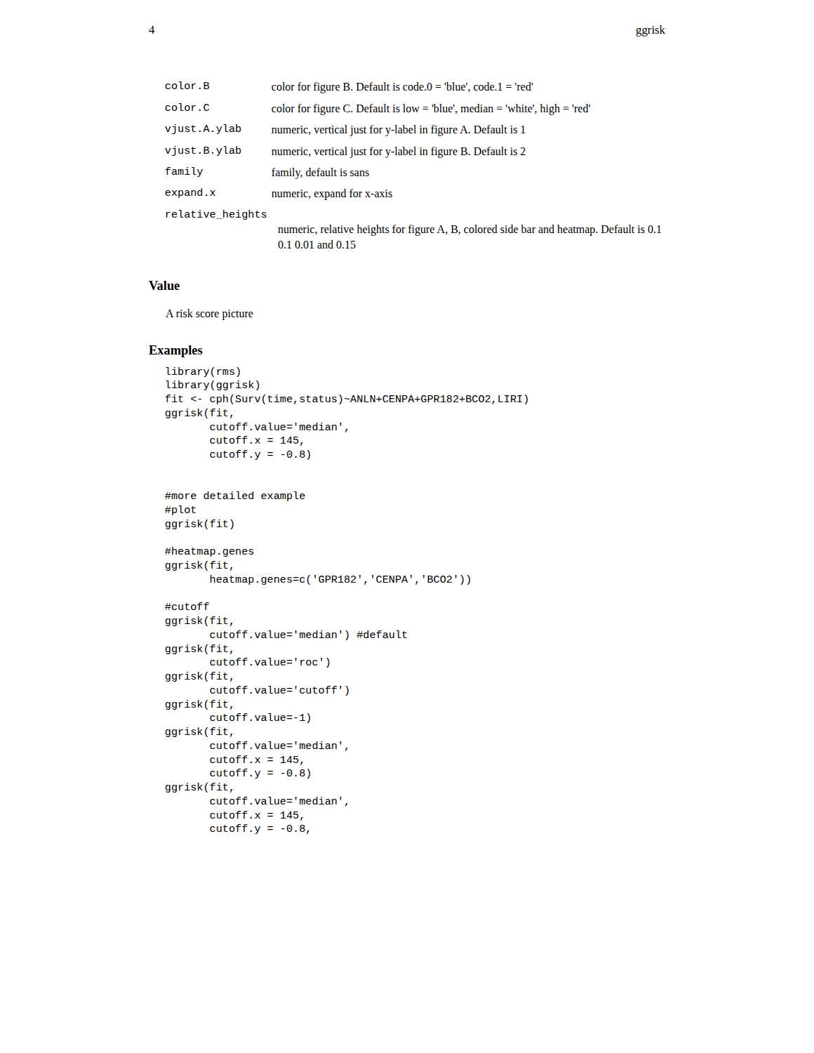4 ggrisk
color.B
color for figure B. Default is code.0 = 'blue', code.1 = 'red'
color.C
color for figure C. Default is low = 'blue', median = 'white', high = 'red'
vjust.A.ylab
numeric, vertical just for y-label in figure A. Default is 1
vjust.B.ylab
numeric, vertical just for y-label in figure B. Default is 2
family
family, default is sans
expand.x
numeric, expand for x-axis
relative_heights
numeric, relative heights for figure A, B, colored side bar and heatmap. Default is 0.1 0.1 0.01 and 0.15
Value
A risk score picture
Examples
library(rms)
library(ggrisk)
fit <- cph(Surv(time,status)~ANLN+CENPA+GPR182+BCO2,LIRI)
ggrisk(fit,
       cutoff.value='median',
       cutoff.x = 145,
       cutoff.y = -0.8)


#more detailed example
#plot
ggrisk(fit)

#heatmap.genes
ggrisk(fit,
       heatmap.genes=c('GPR182','CENPA','BCO2'))

#cutoff
ggrisk(fit,
       cutoff.value='median') #default
ggrisk(fit,
       cutoff.value='roc')
ggrisk(fit,
       cutoff.value='cutoff')
ggrisk(fit,
       cutoff.value=-1)
ggrisk(fit,
       cutoff.value='median',
       cutoff.x = 145,
       cutoff.y = -0.8)
ggrisk(fit,
       cutoff.value='median',
       cutoff.x = 145,
       cutoff.y = -0.8,